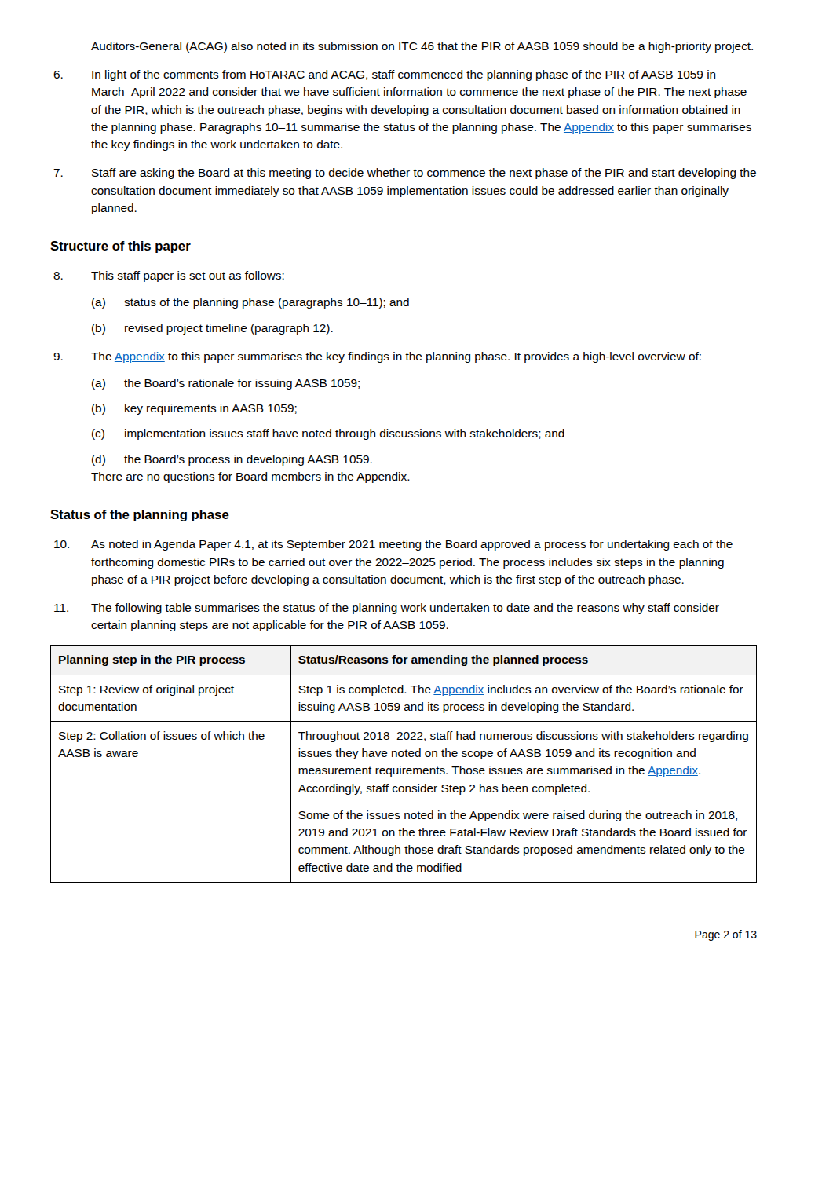Auditors-General (ACAG) also noted in its submission on ITC 46 that the PIR of AASB 1059 should be a high-priority project.
6.
In light of the comments from HoTARAC and ACAG, staff commenced the planning phase of the PIR of AASB 1059 in March–April 2022 and consider that we have sufficient information to commence the next phase of the PIR. The next phase of the PIR, which is the outreach phase, begins with developing a consultation document based on information obtained in the planning phase. Paragraphs 10–11 summarise the status of the planning phase. The Appendix to this paper summarises the key findings in the work undertaken to date.
7.
Staff are asking the Board at this meeting to decide whether to commence the next phase of the PIR and start developing the consultation document immediately so that AASB 1059 implementation issues could be addressed earlier than originally planned.
Structure of this paper
8.
This staff paper is set out as follows:
(a) status of the planning phase (paragraphs 10–11); and
(b) revised project timeline (paragraph 12).
9.
The Appendix to this paper summarises the key findings in the planning phase. It provides a high-level overview of:
(a) the Board’s rationale for issuing AASB 1059;
(b) key requirements in AASB 1059;
(c) implementation issues staff have noted through discussions with stakeholders; and
(d) the Board’s process in developing AASB 1059.
There are no questions for Board members in the Appendix.
Status of the planning phase
10.
As noted in Agenda Paper 4.1, at its September 2021 meeting the Board approved a process for undertaking each of the forthcoming domestic PIRs to be carried out over the 2022–2025 period. The process includes six steps in the planning phase of a PIR project before developing a consultation document, which is the first step of the outreach phase.
11.
The following table summarises the status of the planning work undertaken to date and the reasons why staff consider certain planning steps are not applicable for the PIR of AASB 1059.
| Planning step in the PIR process | Status/Reasons for amending the planned process |
| --- | --- |
| Step 1: Review of original project documentation | Step 1 is completed. The Appendix includes an overview of the Board’s rationale for issuing AASB 1059 and its process in developing the Standard. |
| Step 2: Collation of issues of which the AASB is aware | Throughout 2018–2022, staff had numerous discussions with stakeholders regarding issues they have noted on the scope of AASB 1059 and its recognition and measurement requirements. Those issues are summarised in the Appendix . Accordingly, staff consider Step 2 has been completed. Some of the issues noted in the Appendix were raised during the outreach in 2018, 2019 and 2021 on the three Fatal-Flaw Review Draft Standards the Board issued for comment. Although those draft Standards proposed amendments related only to the effective date and the modified |
Page 2 of 13